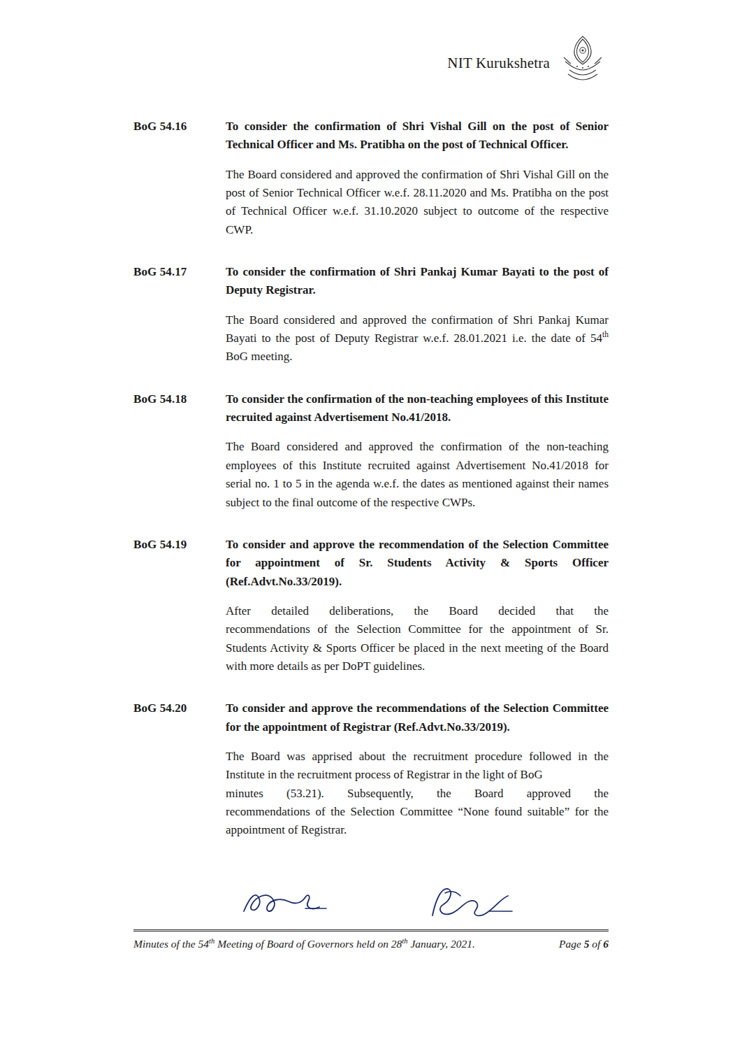NIT Kurukshetra
BoG 54.16
To consider the confirmation of Shri Vishal Gill on the post of Senior Technical Officer and Ms. Pratibha on the post of Technical Officer.
The Board considered and approved the confirmation of Shri Vishal Gill on the post of Senior Technical Officer w.e.f. 28.11.2020 and Ms. Pratibha on the post of Technical Officer w.e.f. 31.10.2020 subject to outcome of the respective CWP.
BoG 54.17
To consider the confirmation of Shri Pankaj Kumar Bayati to the post of Deputy Registrar.
The Board considered and approved the confirmation of Shri Pankaj Kumar Bayati to the post of Deputy Registrar w.e.f. 28.01.2021 i.e. the date of 54th BoG meeting.
BoG 54.18
To consider the confirmation of the non-teaching employees of this Institute recruited against Advertisement No.41/2018.
The Board considered and approved the confirmation of the non-teaching employees of this Institute recruited against Advertisement No.41/2018 for serial no. 1 to 5 in the agenda w.e.f. the dates as mentioned against their names subject to the final outcome of the respective CWPs.
BoG 54.19
To consider and approve the recommendation of the Selection Committee for appointment of Sr. Students Activity & Sports Officer (Ref.Advt.No.33/2019).
After detailed deliberations, the Board decided that the recommendations of the Selection Committee for the appointment of Sr. Students Activity & Sports Officer be placed in the next meeting of the Board with more details as per DoPT guidelines.
BoG 54.20
To consider and approve the recommendations of the Selection Committee for the appointment of Registrar (Ref.Advt.No.33/2019).
The Board was apprised about the recruitment procedure followed in the Institute in the recruitment process of Registrar in the light of BoG minutes(53.21). Subsequently, the Board approved the recommendations of the Selection Committee “None found suitable” for the appointment of Registrar.
Minutes of the 54th Meeting of Board of Governors held on 28th January, 2021.
Page 5 of 6